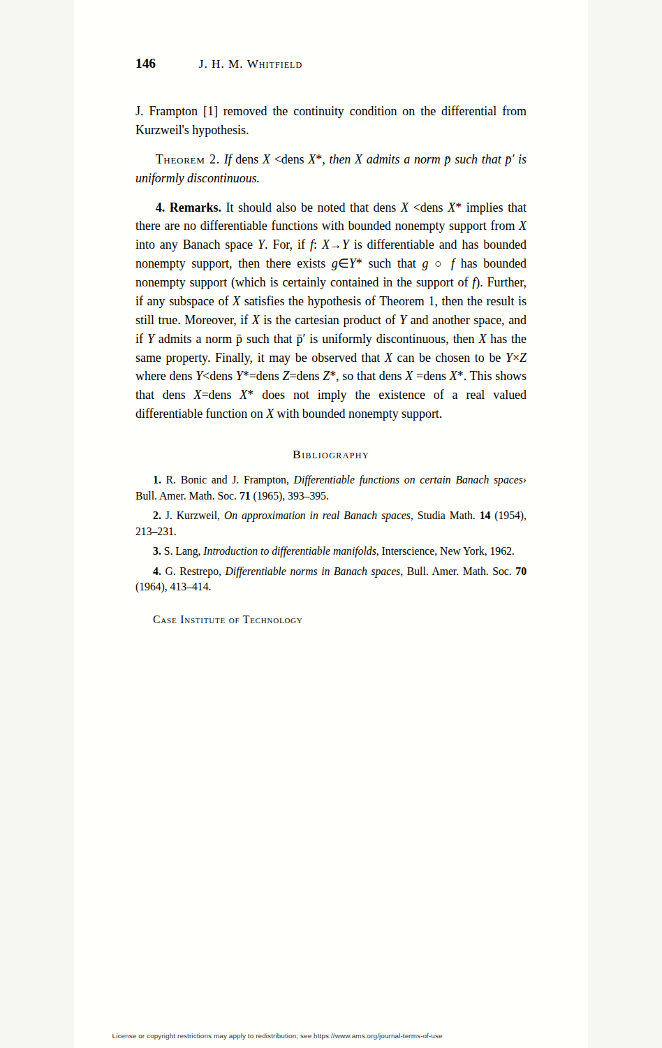146 J. H. M. Whitfield
J. Frampton [1] removed the continuity condition on the differential from Kurzweil's hypothesis.
Theorem 2. If dens X <dens X*, then X admits a norm p̄ such that p̄′ is uniformly discontinuous.
4. Remarks. It should also be noted that dens X <dens X* implies that there are no differentiable functions with bounded nonempty support from X into any Banach space Y. For, if f: X→Y is differentiable and has bounded nonempty support, then there exists g∈Y* such that g ○ f has bounded nonempty support (which is certainly contained in the support of f). Further, if any subspace of X satisfies the hypothesis of Theorem 1, then the result is still true. Moreover, if X is the cartesian product of Y and another space, and if Y admits a norm p̄ such that p̄′ is uniformly discontinuous, then X has the same property. Finally, it may be observed that X can be chosen to be Y×Z where dens Y<dens Y*=dens Z=dens Z*, so that dens X =dens X*. This shows that dens X=dens X* does not imply the existence of a real valued differentiable function on X with bounded nonempty support.
Bibliography
1. R. Bonic and J. Frampton, Differentiable functions on certain Banach spaces› Bull. Amer. Math. Soc. 71 (1965), 393–395.
2. J. Kurzweil, On approximation in real Banach spaces, Studia Math. 14 (1954), 213–231.
3. S. Lang, Introduction to differentiable manifolds, Interscience, New York, 1962.
4. G. Restrepo, Differentiable norms in Banach spaces, Bull. Amer. Math. Soc. 70 (1964), 413–414.
Case Institute of Technology
License or copyright restrictions may apply to redistribution; see https://www.ams.org/journal-terms-of-use